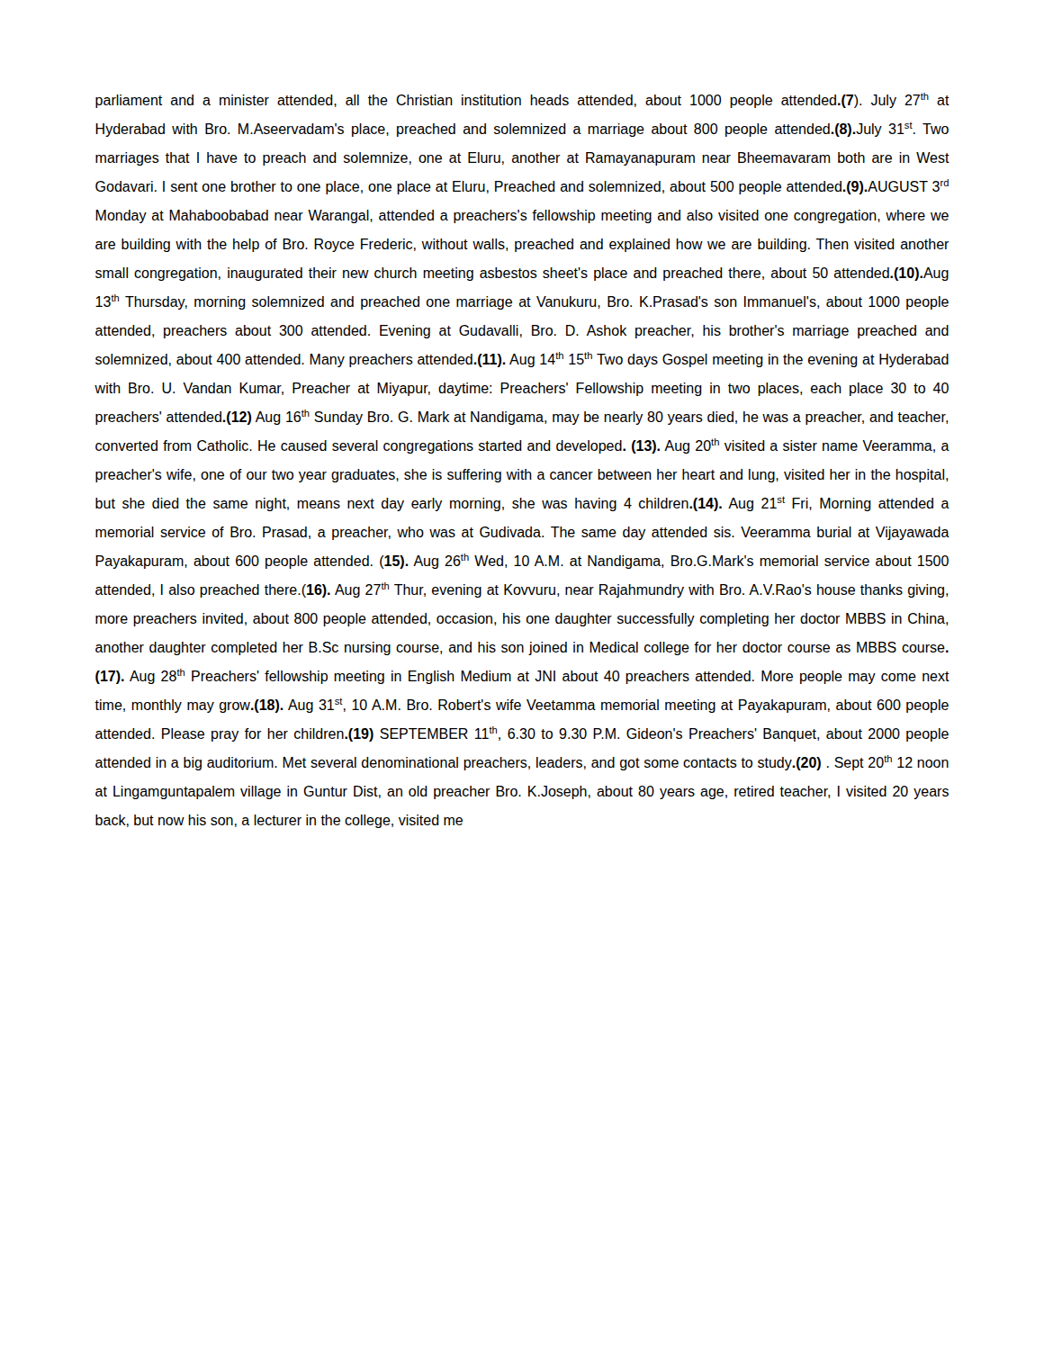parliament and a minister attended, all the Christian institution heads attended, about 1000 people attended.(7). July 27th at Hyderabad with Bro. M.Aseervadam's place, preached and solemnized a marriage about 800 people attended.(8). July 31st. Two marriages that I have to preach and solemnize, one at Eluru, another at Ramayanapuram near Bheemavaram both are in West Godavari. I sent one brother to one place, one place at Eluru, Preached and solemnized, about 500 people attended.(9). AUGUST 3rd Monday at Mahaboobabad near Warangal, attended a preachers's fellowship meeting and also visited one congregation, where we are building with the help of Bro. Royce Frederic, without walls, preached and explained how we are building. Then visited another small congregation, inaugurated their new church meeting asbestos sheet's place and preached there, about 50 attended.(10). Aug 13th Thursday, morning solemnized and preached one marriage at Vanukuru, Bro. K.Prasad's son Immanuel's, about 1000 people attended, preachers about 300 attended. Evening at Gudavalli, Bro. D. Ashok preacher, his brother's marriage preached and solemnized, about 400 attended. Many preachers attended.(11). Aug 14th 15th Two days Gospel meeting in the evening at Hyderabad with Bro. U. Vandan Kumar, Preacher at Miyapur, daytime: Preachers' Fellowship meeting in two places, each place 30 to 40 preachers' attended.(12) Aug 16th Sunday Bro. G. Mark at Nandigama, may be nearly 80 years died, he was a preacher, and teacher, converted from Catholic. He caused several congregations started and developed. (13). Aug 20th visited a sister name Veeramma, a preacher's wife, one of our two year graduates, she is suffering with a cancer between her heart and lung, visited her in the hospital, but she died the same night, means next day early morning, she was having 4 children.(14). Aug 21st Fri, Morning attended a memorial service of Bro. Prasad, a preacher, who was at Gudivada. The same day attended sis. Veeramma burial at Vijayawada Payakapuram, about 600 people attended. (15). Aug 26th Wed, 10 A.M. at Nandigama, Bro.G.Mark's memorial service about 1500 attended, I also preached there.(16). Aug 27th Thur, evening at Kovvuru, near Rajahmundry with Bro. A.V.Rao's house thanks giving, more preachers invited, about 800 people attended, occasion, his one daughter successfully completing her doctor MBBS in China, another daughter completed her B.Sc nursing course, and his son joined in Medical college for her doctor course as MBBS course.(17). Aug 28th Preachers' fellowship meeting in English Medium at JNI about 40 preachers attended. More people may come next time, monthly may grow.(18). Aug 31st, 10 A.M. Bro. Robert's wife Veetamma memorial meeting at Payakapuram, about 600 people attended. Please pray for her children.(19) SEPTEMBER 11th, 6.30 to 9.30 P.M. Gideon's Preachers' Banquet, about 2000 people attended in a big auditorium. Met several denominational preachers, leaders, and got some contacts to study.(20) . Sept 20th 12 noon at Lingamguntapalem village in Guntur Dist, an old preacher Bro. K.Joseph, about 80 years age, retired teacher, I visited 20 years back, but now his son, a lecturer in the college, visited me